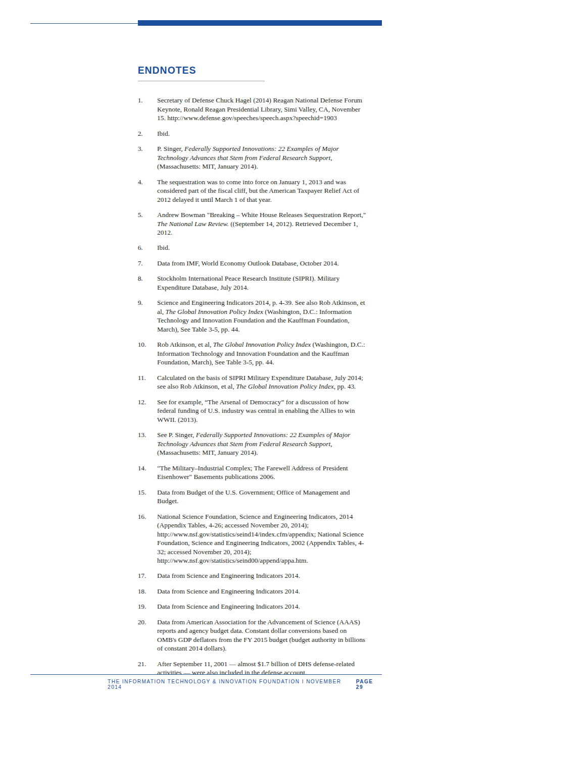ENDNOTES
1. Secretary of Defense Chuck Hagel (2014) Reagan National Defense Forum Keynote, Ronald Reagan Presidential Library, Simi Valley, CA, November 15. http://www.defense.gov/speeches/speech.aspx?speechid=1903
2. Ibid.
3. P. Singer, Federally Supported Innovations: 22 Examples of Major Technology Advances that Stem from Federal Research Support, (Massachusetts: MIT, January 2014).
4. The sequestration was to come into force on January 1, 2013 and was considered part of the fiscal cliff, but the American Taxpayer Relief Act of 2012 delayed it until March 1 of that year.
5. Andrew Bowman "Breaking – White House Releases Sequestration Report," The National Law Review. ((September 14, 2012). Retrieved December 1, 2012.
6. Ibid.
7. Data from IMF, World Economy Outlook Database, October 2014.
8. Stockholm International Peace Research Institute (SIPRI). Military Expenditure Database, July 2014.
9. Science and Engineering Indicators 2014, p. 4-39. See also Rob Atkinson, et al, The Global Innovation Policy Index (Washington, D.C.: Information Technology and Innovation Foundation and the Kauffman Foundation, March), See Table 3-5, pp. 44.
10. Rob Atkinson, et al, The Global Innovation Policy Index (Washington, D.C.: Information Technology and Innovation Foundation and the Kauffman Foundation, March), See Table 3-5, pp. 44.
11. Calculated on the basis of SIPRI Military Expenditure Database, July 2014; see also Rob Atkinson, et al, The Global Innovation Policy Index, pp. 43.
12. See for example, “The Arsenal of Democracy” for a discussion of how federal funding of U.S. industry was central in enabling the Allies to win WWII. (2013).
13. See P. Singer, Federally Supported Innovations: 22 Examples of Major Technology Advances that Stem from Federal Research Support, (Massachusetts: MIT, January 2014).
14."The Military–Industrial Complex; The Farewell Address of President Eisenhower" Basements publications 2006.
15. Data from Budget of the U.S. Government; Office of Management and Budget.
16. National Science Foundation, Science and Engineering Indicators, 2014 (Appendix Tables, 4-26; accessed November 20, 2014); http://www.nsf.gov/statistics/seind14/index.cfm/appendix; National Science Foundation, Science and Engineering Indicators, 2002 (Appendix Tables, 4-32; accessed November 20, 2014); http://www.nsf.gov/statistics/seind00/append/appa.htm.
17. Data from Science and Engineering Indicators 2014.
18. Data from Science and Engineering Indicators 2014.
19. Data from Science and Engineering Indicators 2014.
20. Data from American Association for the Advancement of Science (AAAS) reports and agency budget data. Constant dollar conversions based on OMB's GDP deflators from the FY 2015 budget (budget authority in billions of constant 2014 dollars).
21. After September 11, 2001 — almost $1.7 billion of DHS defense-related activities — were also included in the defense account.
THE INFORMATION TECHNOLOGY & INNOVATION FOUNDATION I NOVEMBER 2014 PAGE 29